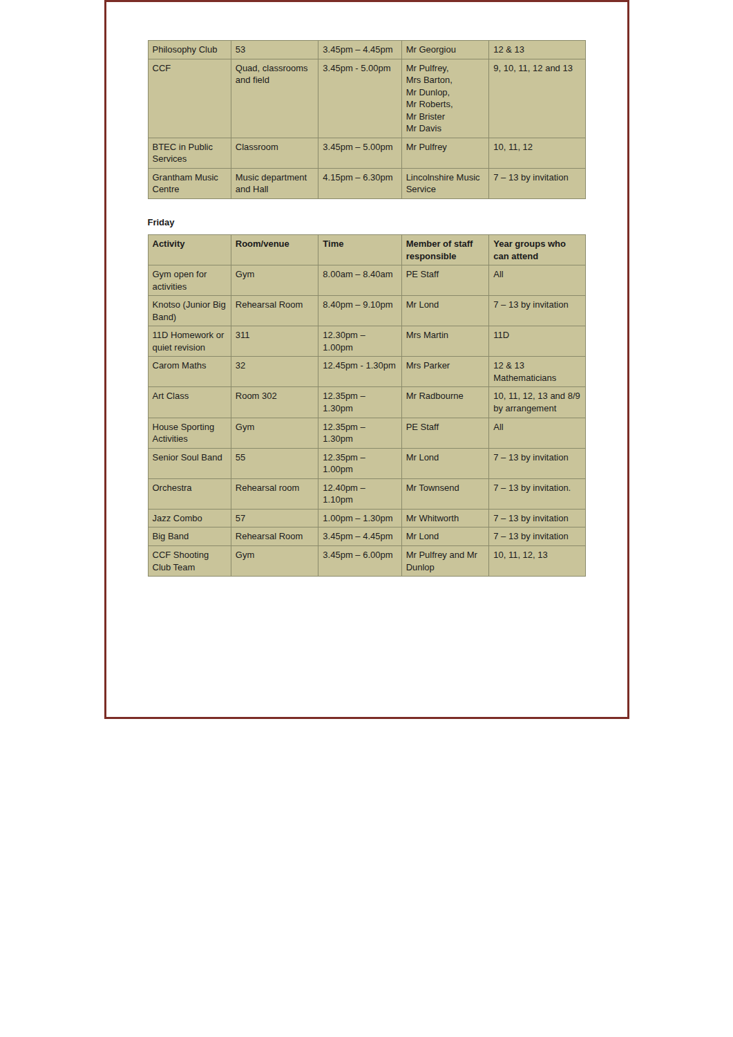| Philosophy Club | 53 | 3.45pm – 4.45pm | Mr Georgiou | 12 & 13 |
| CCF | Quad, classrooms and field | 3.45pm - 5.00pm | Mr Pulfrey, Mrs Barton, Mr Dunlop, Mr Roberts, Mr Brister Mr Davis | 9, 10, 11, 12 and 13 |
| BTEC in Public Services | Classroom | 3.45pm – 5.00pm | Mr Pulfrey | 10, 11, 12 |
| Grantham Music Centre | Music department and Hall | 4.15pm – 6.30pm | Lincolnshire Music Service | 7 – 13 by invitation |
Friday
| Activity | Room/venue | Time | Member of staff responsible | Year groups who can attend |
| --- | --- | --- | --- | --- |
| Gym open for activities | Gym | 8.00am – 8.40am | PE Staff | All |
| Knotso (Junior Big Band) | Rehearsal Room | 8.40pm – 9.10pm | Mr Lond | 7 – 13 by invitation |
| 11D Homework or quiet revision | 311 | 12.30pm – 1.00pm | Mrs Martin | 11D |
| Carom Maths | 32 | 12.45pm - 1.30pm | Mrs Parker | 12 & 13 Mathematicians |
| Art Class | Room 302 | 12.35pm – 1.30pm | Mr Radbourne | 10, 11, 12, 13 and 8/9 by arrangement |
| House Sporting Activities | Gym | 12.35pm – 1.30pm | PE Staff | All |
| Senior Soul Band | 55 | 12.35pm – 1.00pm | Mr Lond | 7 – 13 by invitation |
| Orchestra | Rehearsal room | 12.40pm – 1.10pm | Mr Townsend | 7 – 13 by invitation. |
| Jazz Combo | 57 | 1.00pm – 1.30pm | Mr Whitworth | 7 – 13 by invitation |
| Big Band | Rehearsal Room | 3.45pm – 4.45pm | Mr Lond | 7 – 13 by invitation |
| CCF Shooting Club Team | Gym | 3.45pm – 6.00pm | Mr Pulfrey and Mr Dunlop | 10, 11, 12, 13 |